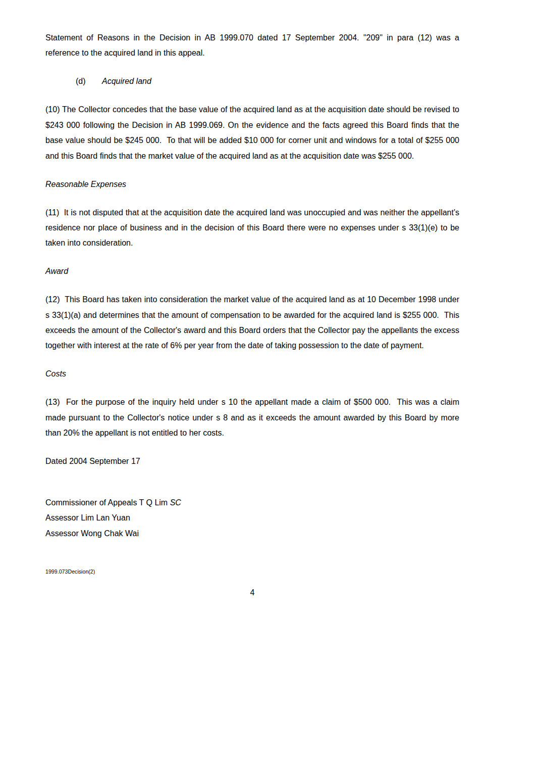Statement of Reasons in the Decision in AB 1999.070 dated 17 September 2004. "209" in para (12) was a reference to the acquired land in this appeal.
(d) Acquired land
(10) The Collector concedes that the base value of the acquired land as at the acquisition date should be revised to $243 000 following the Decision in AB 1999.069. On the evidence and the facts agreed this Board finds that the base value should be $245 000. To that will be added $10 000 for corner unit and windows for a total of $255 000 and this Board finds that the market value of the acquired land as at the acquisition date was $255 000.
Reasonable Expenses
(11) It is not disputed that at the acquisition date the acquired land was unoccupied and was neither the appellant's residence nor place of business and in the decision of this Board there were no expenses under s 33(1)(e) to be taken into consideration.
Award
(12) This Board has taken into consideration the market value of the acquired land as at 10 December 1998 under s 33(1)(a) and determines that the amount of compensation to be awarded for the acquired land is $255 000. This exceeds the amount of the Collector's award and this Board orders that the Collector pay the appellants the excess together with interest at the rate of 6% per year from the date of taking possession to the date of payment.
Costs
(13) For the purpose of the inquiry held under s 10 the appellant made a claim of $500 000. This was a claim made pursuant to the Collector's notice under s 8 and as it exceeds the amount awarded by this Board by more than 20% the appellant is not entitled to her costs.
Dated 2004 September 17
Commissioner of Appeals T Q Lim SC
Assessor Lim Lan Yuan
Assessor Wong Chak Wai
1999.073Decision(2)
4